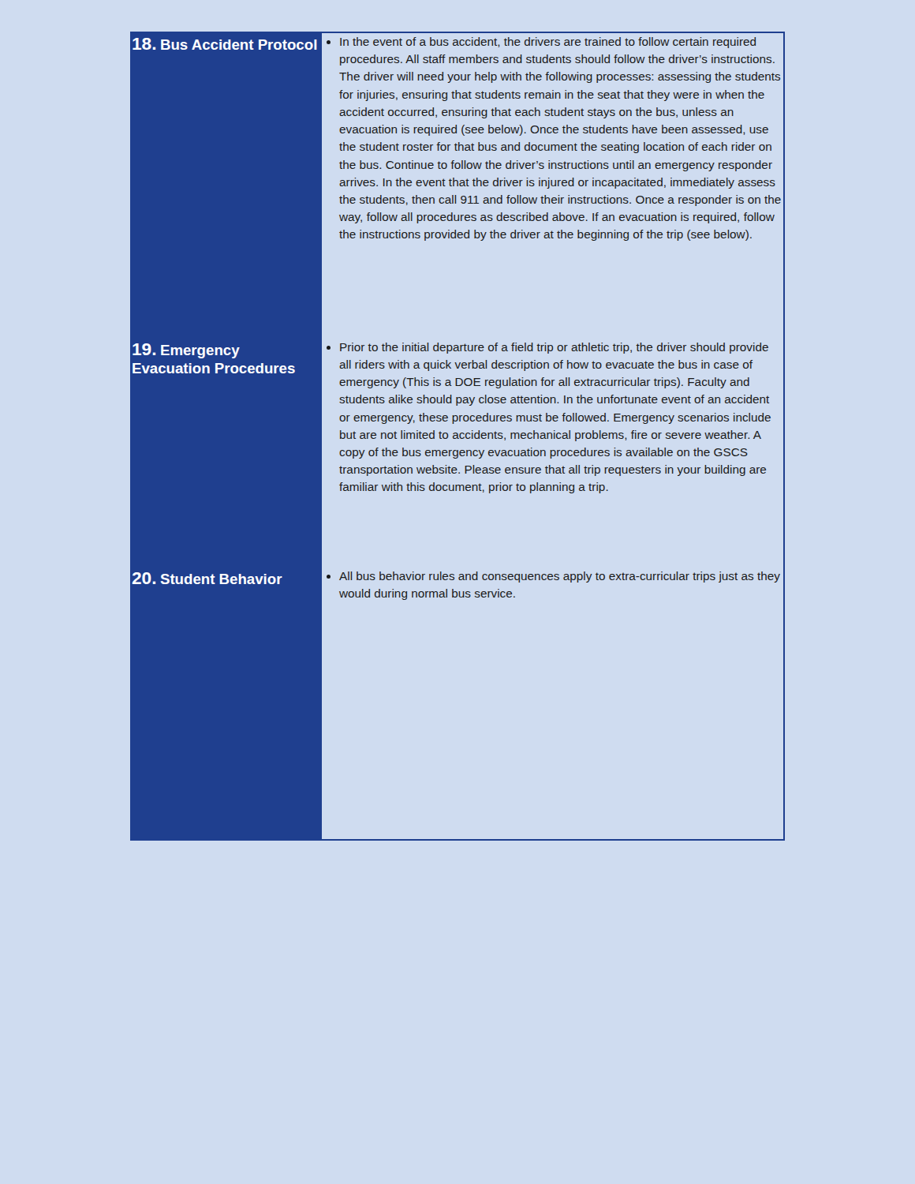| 18. Bus Accident Protocol | In the event of a bus accident, the drivers are trained to follow certain required procedures. All staff members and students should follow the driver’s instructions. The driver will need your help with the following processes: assessing the students for injuries, ensuring that students remain in the seat that they were in when the accident occurred, ensuring that each student stays on the bus, unless an evacuation is required (see below). Once the students have been assessed, use the student roster for that bus and document the seating location of each rider on the bus. Continue to follow the driver’s instructions until an emergency responder arrives. In the event that the driver is injured or incapacitated, immediately assess the students, then call 911 and follow their instructions. Once a responder is on the way, follow all procedures as described above. If an evacuation is required, follow the instructions provided by the driver at the beginning of the trip (see below). |
| 19. Emergency Evacuation Procedures | Prior to the initial departure of a field trip or athletic trip, the driver should provide all riders with a quick verbal description of how to evacuate the bus in case of emergency (This is a DOE regulation for all extracurricular trips). Faculty and students alike should pay close attention. In the unfortunate event of an accident or emergency, these procedures must be followed. Emergency scenarios include but are not limited to accidents, mechanical problems, fire or severe weather. A copy of the bus emergency evacuation procedures is available on the GSCS transportation website. Please ensure that all trip requesters in your building are familiar with this document, prior to planning a trip. |
| 20. Student Behavior | All bus behavior rules and consequences apply to extra-curricular trips just as they would during normal bus service. |